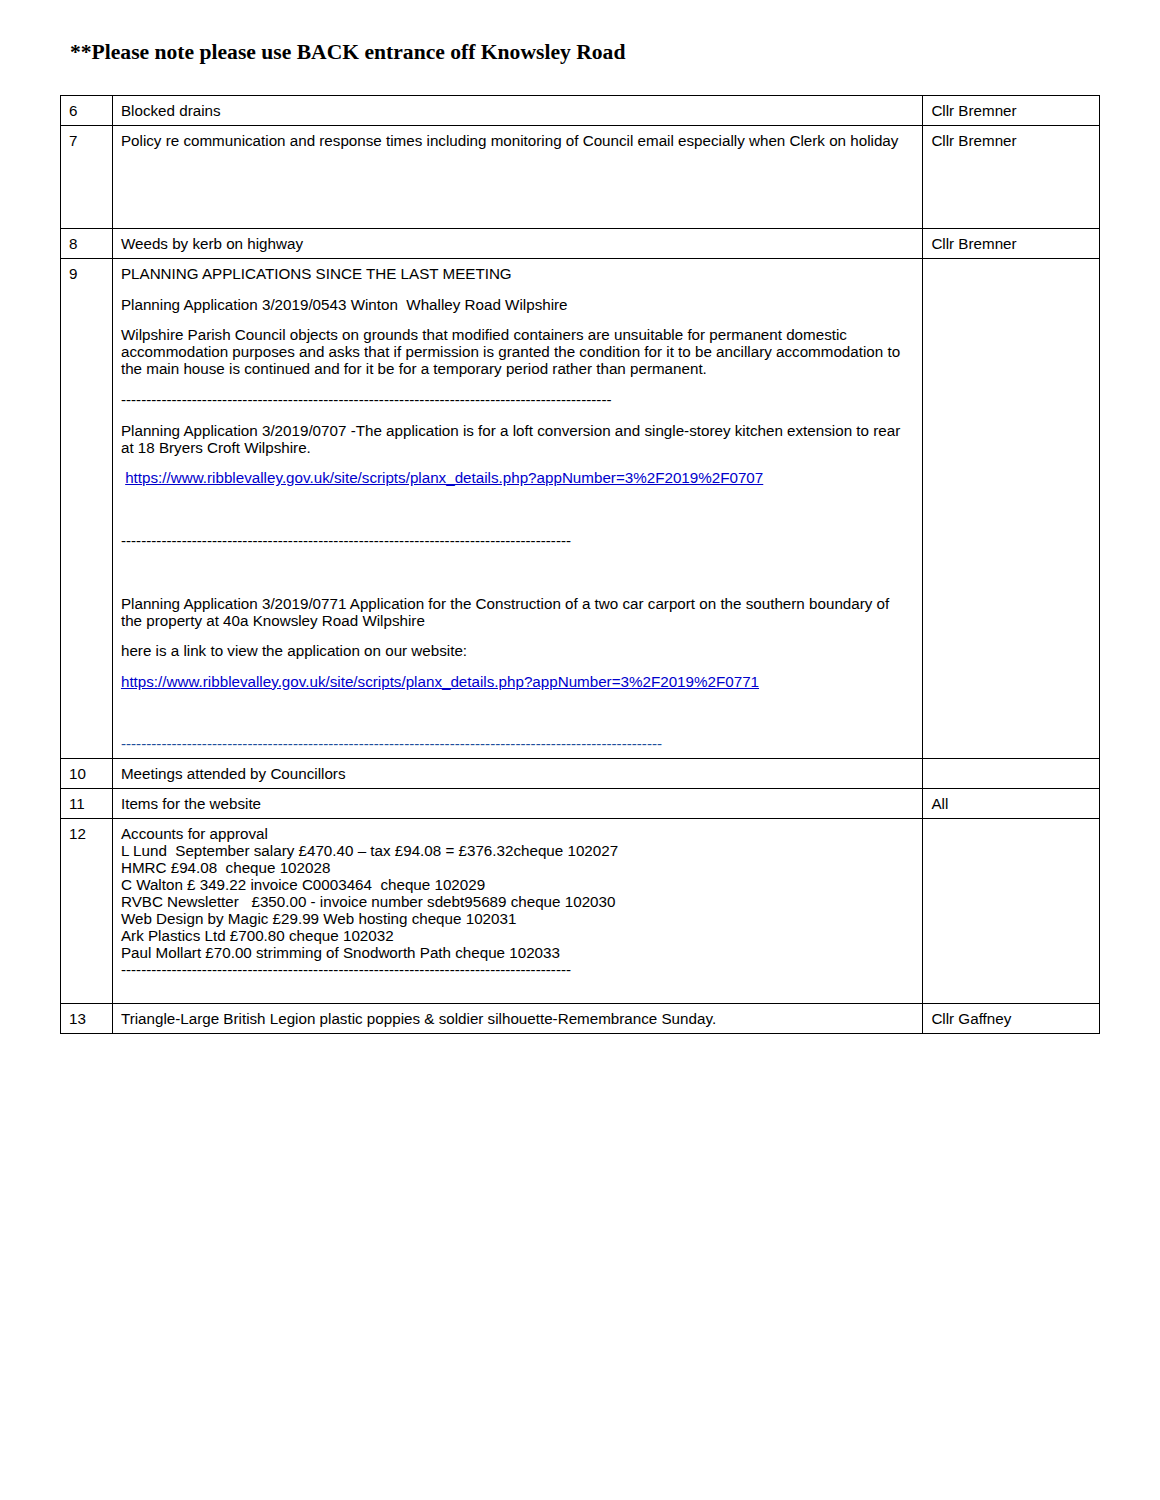**Please note please use BACK entrance off Knowsley Road
| 6 | Blocked drains | Cllr Bremner |
| 7 | Policy re communication and response times including monitoring of Council email especially when Clerk on holiday | Cllr Bremner |
| 8 | Weeds by kerb on highway | Cllr Bremner |
| 9 | PLANNING APPLICATIONS SINCE THE LAST MEETING Planning Application 3/2019/0543 Winton Whalley Road Wilpshire Wilpshire Parish Council objects on grounds that modified containers are unsuitable for permanent domestic accommodation purposes and asks that if permission is granted the condition for it to be ancillary accommodation to the main house is continued and for it be for a temporary period rather than permanent. ------------------------------------------------------------------------------------------------- Planning Application 3/2019/0707 -The application is for a loft conversion and single-storey kitchen extension to rear at 18 Bryers Croft Wilpshire. https://www.ribblevalley.gov.uk/site/scripts/planx_details.php?appNumber=3%2F2019%2F0707 ----------------------------------------------------------------------------------------- Planning Application 3/2019/0771 Application for the Construction of a two car carport on the southern boundary of the property at 40a Knowsley Road Wilpshire here is a link to view the application on our website: https://www.ribblevalley.gov.uk/site/scripts/planx_details.php?appNumber=3%2F2019%2F0771 ----------------------------------------------------------------------------------------------------------- | |
| 10 | Meetings attended by Councillors | |
| 11 | Items for the website | All |
| 12 | Accounts for approval L Lund September salary £470.40 – tax £94.08 = £376.32cheque 102027 HMRC £94.08 cheque 102028 C Walton £ 349.22 invoice C0003464 cheque 102029 RVBC Newsletter £350.00 - invoice number sdebt95689 cheque 102030 Web Design by Magic £29.99 Web hosting cheque 102031 Ark Plastics Ltd £700.80 cheque 102032 Paul Mollart £70.00 strimming of Snodworth Path cheque 102033 ----------------------------------------------------------------------------------------- | |
| 13 | Triangle-Large British Legion plastic poppies & soldier silhouette-Remembrance Sunday. | Cllr Gaffney |